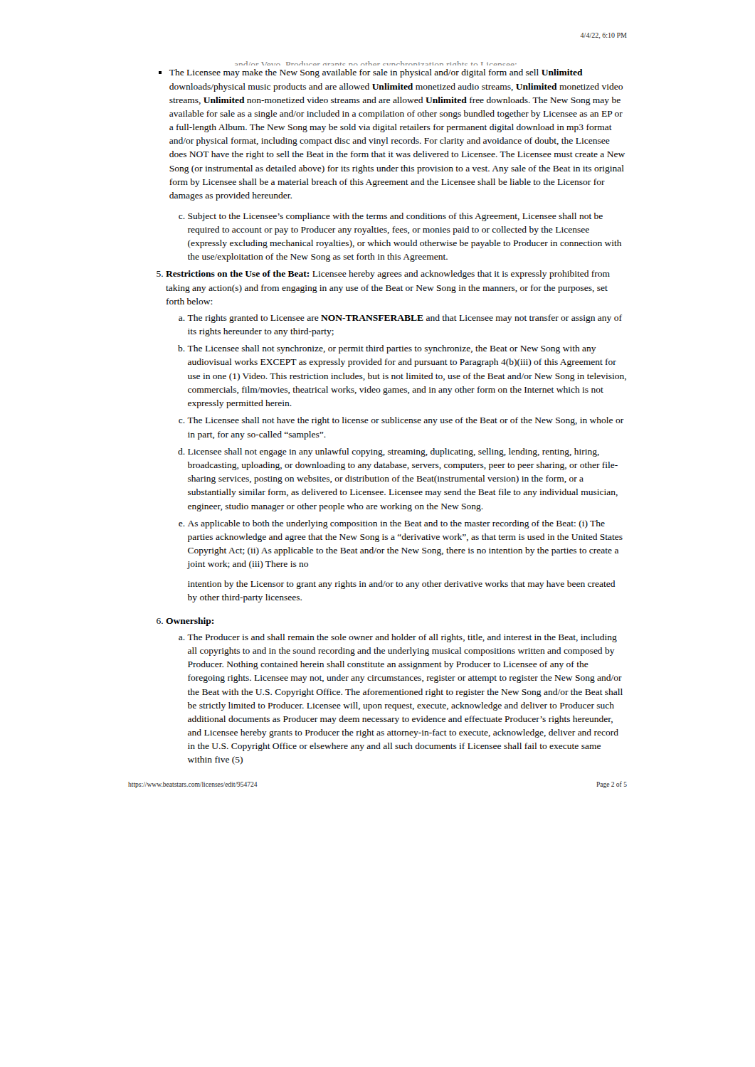4/4/22, 6:10 PM
and/or Vevo. Producer grants no other synchronization rights to Licensee;
The Licensee may make the New Song available for sale in physical and/or digital form and sell Unlimited downloads/physical music products and are allowed Unlimited monetized audio streams, Unlimited monetized video streams, Unlimited non-monetized video streams and are allowed Unlimited free downloads. The New Song may be available for sale as a single and/or included in a compilation of other songs bundled together by Licensee as an EP or a full-length Album. The New Song may be sold via digital retailers for permanent digital download in mp3 format and/or physical format, including compact disc and vinyl records. For clarity and avoidance of doubt, the Licensee does NOT have the right to sell the Beat in the form that it was delivered to Licensee. The Licensee must create a New Song (or instrumental as detailed above) for its rights under this provision to a vest. Any sale of the Beat in its original form by Licensee shall be a material breach of this Agreement and the Licensee shall be liable to the Licensor for damages as provided hereunder.
Subject to the Licensee’s compliance with the terms and conditions of this Agreement, Licensee shall not be required to account or pay to Producer any royalties, fees, or monies paid to or collected by the Licensee (expressly excluding mechanical royalties), or which would otherwise be payable to Producer in connection with the use/exploitation of the New Song as set forth in this Agreement.
Restrictions on the Use of the Beat: Licensee hereby agrees and acknowledges that it is expressly prohibited from taking any action(s) and from engaging in any use of the Beat or New Song in the manners, or for the purposes, set forth below:
The rights granted to Licensee are NON-TRANSFERABLE and that Licensee may not transfer or assign any of its rights hereunder to any third-party;
The Licensee shall not synchronize, or permit third parties to synchronize, the Beat or New Song with any audiovisual works EXCEPT as expressly provided for and pursuant to Paragraph 4(b)(iii) of this Agreement for use in one (1) Video. This restriction includes, but is not limited to, use of the Beat and/or New Song in television, commercials, film/movies, theatrical works, video games, and in any other form on the Internet which is not expressly permitted herein.
The Licensee shall not have the right to license or sublicense any use of the Beat or of the New Song, in whole or in part, for any so-called “samples”.
Licensee shall not engage in any unlawful copying, streaming, duplicating, selling, lending, renting, hiring, broadcasting, uploading, or downloading to any database, servers, computers, peer to peer sharing, or other file-sharing services, posting on websites, or distribution of the Beat(instrumental version) in the form, or a substantially similar form, as delivered to Licensee. Licensee may send the Beat file to any individual musician, engineer, studio manager or other people who are working on the New Song.
As applicable to both the underlying composition in the Beat and to the master recording of the Beat: (i) The parties acknowledge and agree that the New Song is a “derivative work”, as that term is used in the United States Copyright Act; (ii) As applicable to the Beat and/or the New Song, there is no intention by the parties to create a joint work; and (iii) There is no
intention by the Licensor to grant any rights in and/or to any other derivative works that may have been created by other third-party licensees.
Ownership:
The Producer is and shall remain the sole owner and holder of all rights, title, and interest in the Beat, including all copyrights to and in the sound recording and the underlying musical compositions written and composed by Producer. Nothing contained herein shall constitute an assignment by Producer to Licensee of any of the foregoing rights. Licensee may not, under any circumstances, register or attempt to register the New Song and/or the Beat with the U.S. Copyright Office. The aforementioned right to register the New Song and/or the Beat shall be strictly limited to Producer. Licensee will, upon request, execute, acknowledge and deliver to Producer such additional documents as Producer may deem necessary to evidence and effectuate Producer’s rights hereunder, and Licensee hereby grants to Producer the right as attorney-in-fact to execute, acknowledge, deliver and record in the U.S. Copyright Office or elsewhere any and all such documents if Licensee shall fail to execute same within five (5)
https://www.beatstars.com/licenses/edit/954724 Page 2 of 5